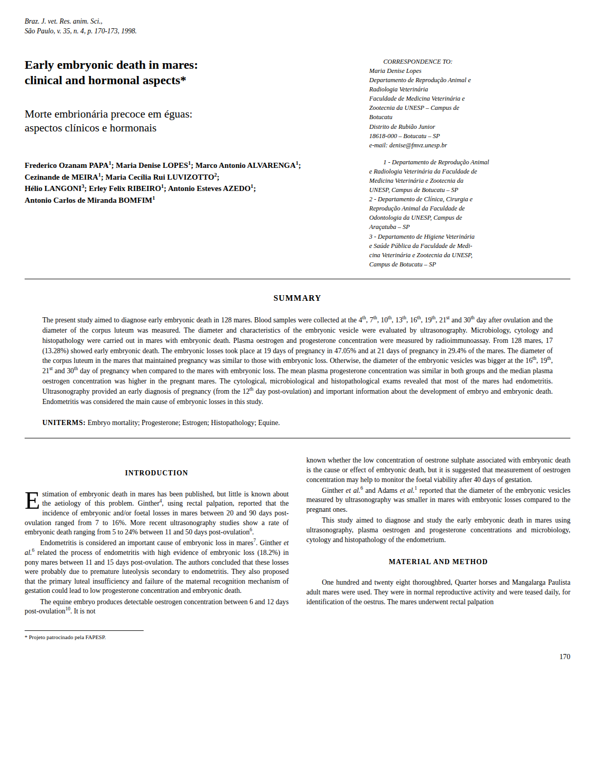Braz. J. vet. Res. anim. Sci.,
São Paulo, v. 35, n. 4, p. 170-173, 1998.
Early embryonic death in mares:
clinical and hormonal aspects*
Morte embrionária precoce em éguas:
aspectos clínicos e hormonais
Frederico Ozanam PAPA1; Maria Denise LOPES1; Marco Antonio ALVARENGA1;
Cezinande de MEIRA1; Maria Cecília Rui LUVIZOTTO2;
Hélio LANGONI3; Erley Felix RIBEIRO1; Antonio Esteves AZEDO1;
Antonio Carlos de Miranda BOMFIM1
CORRESPONDENCE TO:
Maria Denise Lopes
Departamento de Reprodução Animal e
Radiologia Veterinária
Faculdade de Medicina Veterinária e
Zootecnia da UNESP – Campus de
Botucatu
Distrito de Rubião Junior
18618-000 – Botucatu – SP
e-mail: denise@fmvz.unesp.br
1 - Departamento de Reprodução Animal
e Radiologia Veterinária da Faculdade de
Medicina Veterinária e Zootecnia da
UNESP, Campus de Botucatu – SP
2 - Departamento de Clínica, Cirurgia e
Reprodução Animal da Faculdade de
Odontologia da UNESP, Campus de
Araçatuba – SP
3 - Departamento de Higiene Veterinária
e Saúde Pública da Faculdade de Medi-
cina Veterinária e Zootecnia da UNESP,
Campus de Botucatu – SP
SUMMARY
The present study aimed to diagnose early embryonic death in 128 mares. Blood samples were collected at the 4th, 7th, 10th, 13th, 16th, 19th, 21st and 30th day after ovulation and the diameter of the corpus luteum was measured. The diameter and characteristics of the embryonic vesicle were evaluated by ultrasonography. Microbiology, cytology and histopathology were carried out in mares with embryonic death. Plasma oestrogen and progesterone concentration were measured by radioimmunoassay. From 128 mares, 17 (13.28%) showed early embryonic death. The embryonic losses took place at 19 days of pregnancy in 47.05% and at 21 days of pregnancy in 29.4% of the mares. The diameter of the corpus luteum in the mares that maintained pregnancy was similar to those with embryonic loss. Otherwise, the diameter of the embryonic vesicles was bigger at the 16th, 19th, 21st and 30th day of pregnancy when compared to the mares with embryonic loss. The mean plasma progesterone concentration was similar in both groups and the median plasma oestrogen concentration was higher in the pregnant mares. The cytological, microbiological and histopathological exams revealed that most of the mares had endometritis. Ultrasonography provided an early diagnosis of pregnancy (from the 12th day post-ovulation) and important information about the development of embryo and embryonic death. Endometritis was considered the main cause of embryonic losses in this study.
UNITERMS: Embryo mortality; Progesterone; Estrogen; Histopathology; Equine.
INTRODUCTION
Estimation of embryonic death in mares has been published, but little is known about the aetiology of this problem. Ginther4, using rectal palpation, reported that the incidence of embryonic and/or foetal losses in mares between 20 and 90 days post-ovulation ranged from 7 to 16%. More recent ultrasonography studies show a rate of embryonic death ranging from 5 to 24% between 11 and 50 days post-ovulation6.
Endometritis is considered an important cause of embryonic loss in mares7. Ginther et al.6 related the process of endometritis with high evidence of embryonic loss (18.2%) in pony mares between 11 and 15 days post-ovulation. The authors concluded that these losses were probably due to premature luteolysis secondary to endometritis. They also proposed that the primary luteal insufficiency and failure of the maternal recognition mechanism of gestation could lead to low progesterone concentration and embryonic death.
The equine embryo produces detectable oestrogen concentration between 6 and 12 days post-ovulation10. It is not
* Projeto patrocinado pela FAPESP.
known whether the low concentration of oestrone sulphate associated with embryonic death is the cause or effect of embryonic death, but it is suggested that measurement of oestrogen concentration may help to monitor the foetal viability after 40 days of gestation.
Ginther et al.6 and Adams et al.1 reported that the diameter of the embryonic vesicles measured by ultrasonography was smaller in mares with embryonic losses compared to the pregnant ones.
This study aimed to diagnose and study the early embryonic death in mares using ultrasonography, plasma oestrogen and progesterone concentrations and microbiology, cytology and histopathology of the endometrium.
MATERIAL AND METHOD
One hundred and twenty eight thoroughbred, Quarter horses and Mangalarga Paulista adult mares were used. They were in normal reproductive activity and were teased daily, for identification of the oestrus. The mares underwent rectal palpation
170